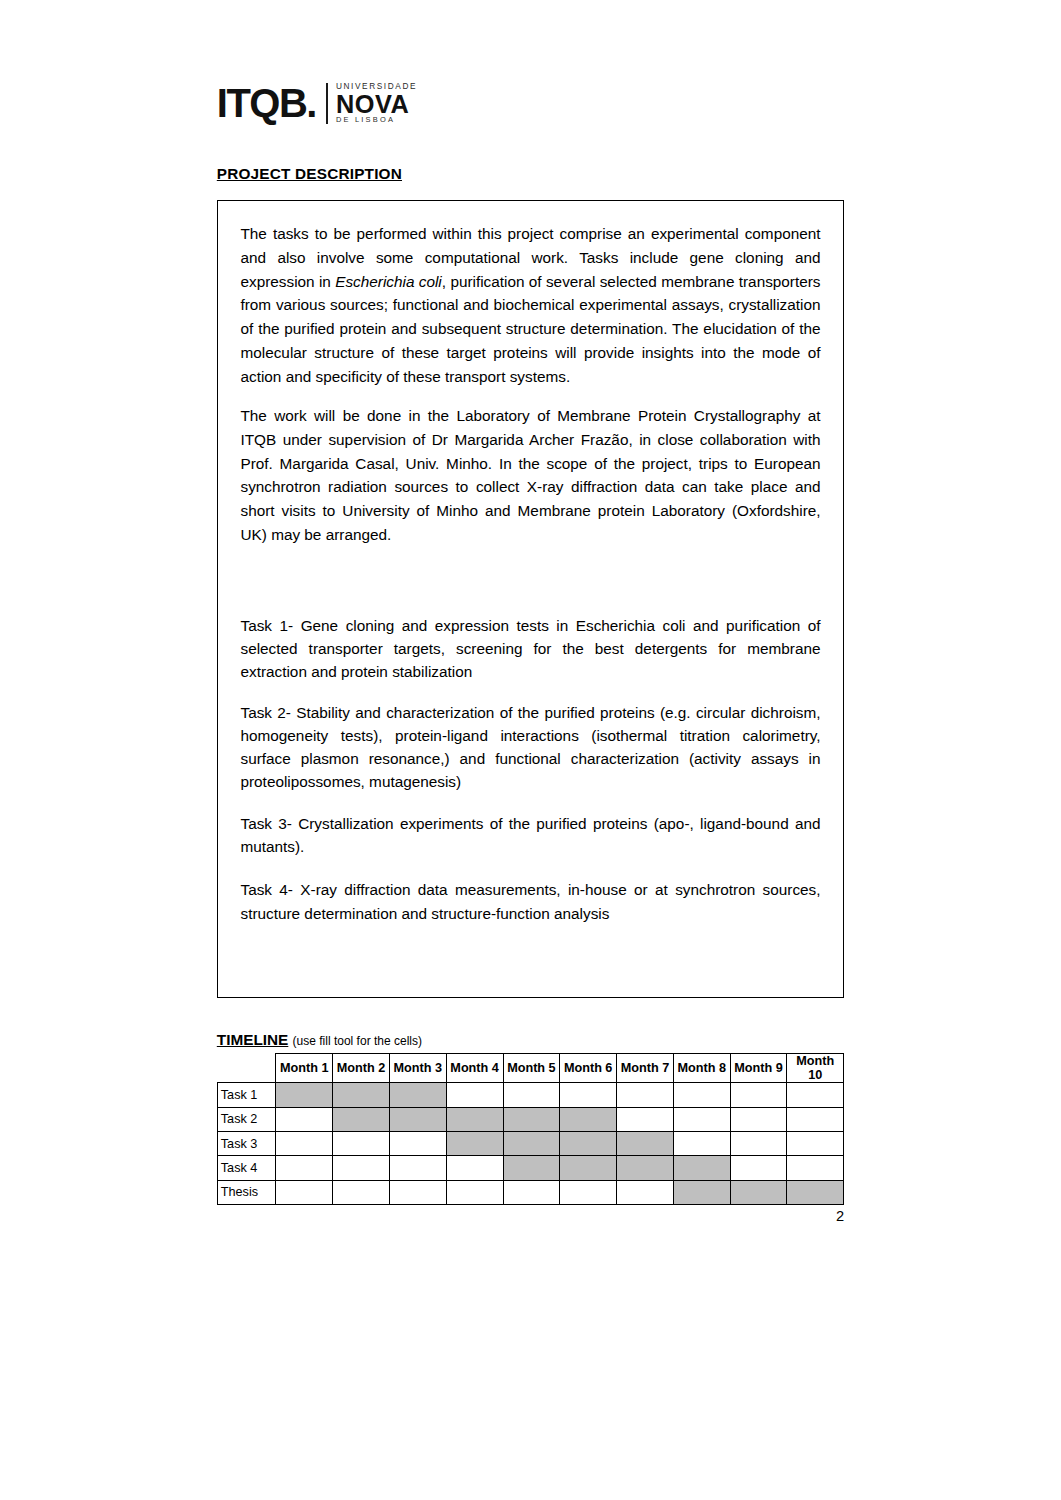ITQB.
Universidade
NOVA
de Lisboa
PROJECT DESCRIPTION
The tasks to be performed within this project comprise an experimental component and also involve some computational work. Tasks include gene cloning and expression in Escherichia coli, purification of several selected membrane transporters from various sources; functional and biochemical experimental assays, crystallization of the purified protein and subsequent structure determination. The elucidation of the molecular structure of these target proteins will provide insights into the mode of action and specificity of these transport systems.
The work will be done in the Laboratory of Membrane Protein Crystallography at ITQB under supervision of Dr Margarida Archer Frazão, in close collaboration with Prof. Margarida Casal, Univ. Minho. In the scope of the project, trips to European synchrotron radiation sources to collect X-ray diffraction data can take place and short visits to University of Minho and Membrane protein Laboratory (Oxfordshire, UK) may be arranged.
Task 1- Gene cloning and expression tests in Escherichia coli and purification of selected transporter targets, screening for the best detergents for membrane extraction and protein stabilization
Task 2- Stability and characterization of the purified proteins (e.g. circular dichroism, homogeneity tests), protein-ligand interactions (isothermal titration calorimetry, surface plasmon resonance,) and functional characterization (activity assays in proteolipossomes, mutagenesis)
Task 3- Crystallization experiments of the purified proteins (apo-, ligand-bound and mutants).
Task 4- X-ray diffraction data measurements, in-house or at synchrotron sources, structure determination and structure-function analysis
TIMELINE (use fill tool for the cells)
| | Month 1 | Month 2 | Month 3 | Month 4 | Month 5 | Month 6 | Month 7 | Month 8 | Month 9 | Month 10 |
| --- | --- | --- | --- | --- | --- | --- | --- | --- | --- | --- |
| Task 1 | | | | | | | | | | |
| Task 2 | | | | | | | | | | |
| Task 3 | | | | | | | | | | |
| Task 4 | | | | | | | | | | |
| Thesis | | | | | | | | | | |
2